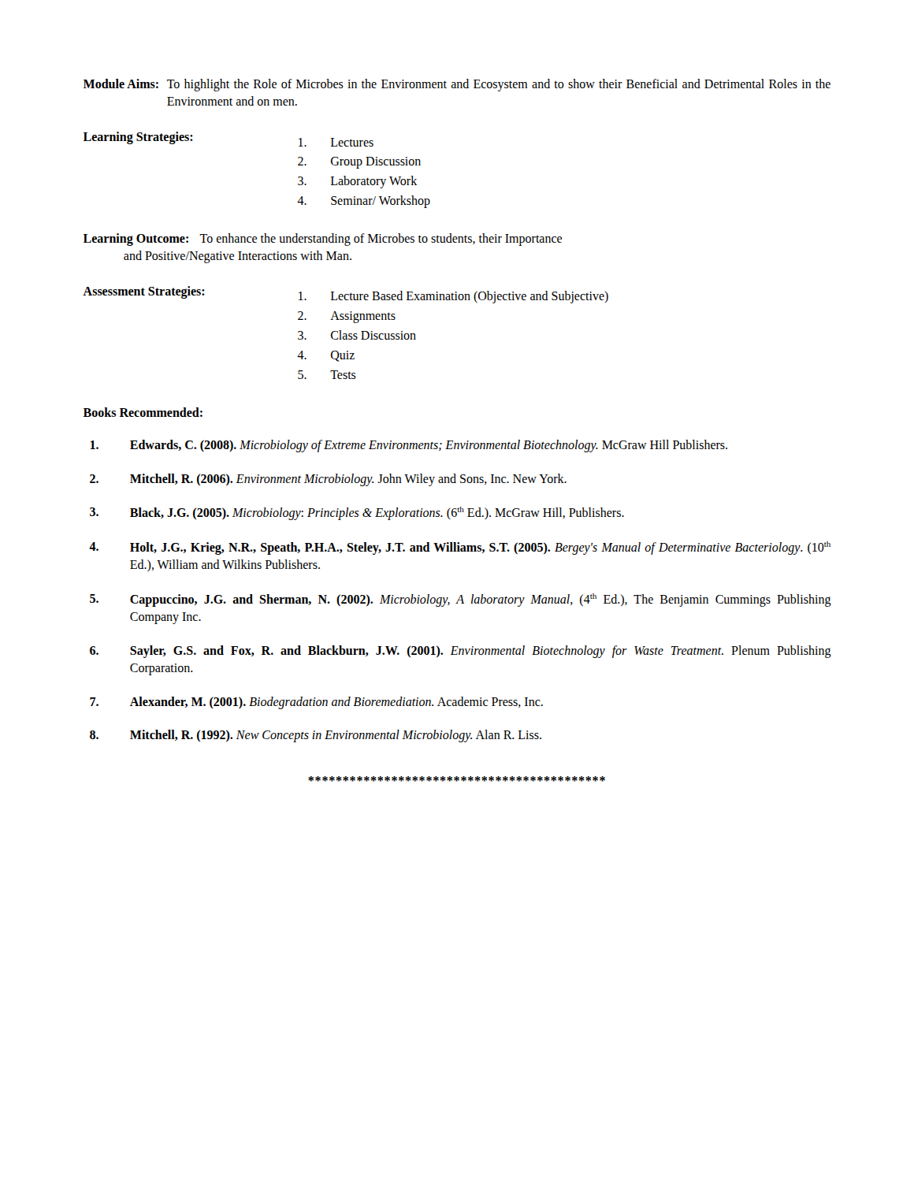Module Aims:
To highlight the Role of Microbes in the Environment and Ecosystem and to show their Beneficial and Detrimental Roles in the Environment and on men.
Learning Strategies:
1. Lectures
2. Group Discussion
3. Laboratory Work
4. Seminar/ Workshop
Learning Outcome: To enhance the understanding of Microbes to students, their Importance and Positive/Negative Interactions with Man.
Assessment Strategies:
1. Lecture Based Examination (Objective and Subjective)
2. Assignments
3. Class Discussion
4. Quiz
5. Tests
Books Recommended:
1. Edwards, C. (2008). Microbiology of Extreme Environments; Environmental Biotechnology. McGraw Hill Publishers.
2. Mitchell, R. (2006). Environment Microbiology. John Wiley and Sons, Inc. New York.
3. Black, J.G. (2005). Microbiology: Principles & Explorations. (6th Ed.). McGraw Hill, Publishers.
4. Holt, J.G., Krieg, N.R., Speath, P.H.A., Steley, J.T. and Williams, S.T. (2005). Bergey's Manual of Determinative Bacteriology. (10th Ed.), William and Wilkins Publishers.
5. Cappuccino, J.G. and Sherman, N. (2002). Microbiology, A laboratory Manual, (4th Ed.), The Benjamin Cummings Publishing Company Inc.
6. Sayler, G.S. and Fox, R. and Blackburn, J.W. (2001). Environmental Biotechnology for Waste Treatment. Plenum Publishing Corparation.
7. Alexander, M. (2001). Biodegradation and Bioremediation. Academic Press, Inc.
8. Mitchell, R. (1992). New Concepts in Environmental Microbiology. Alan R. Liss.
*******************************************